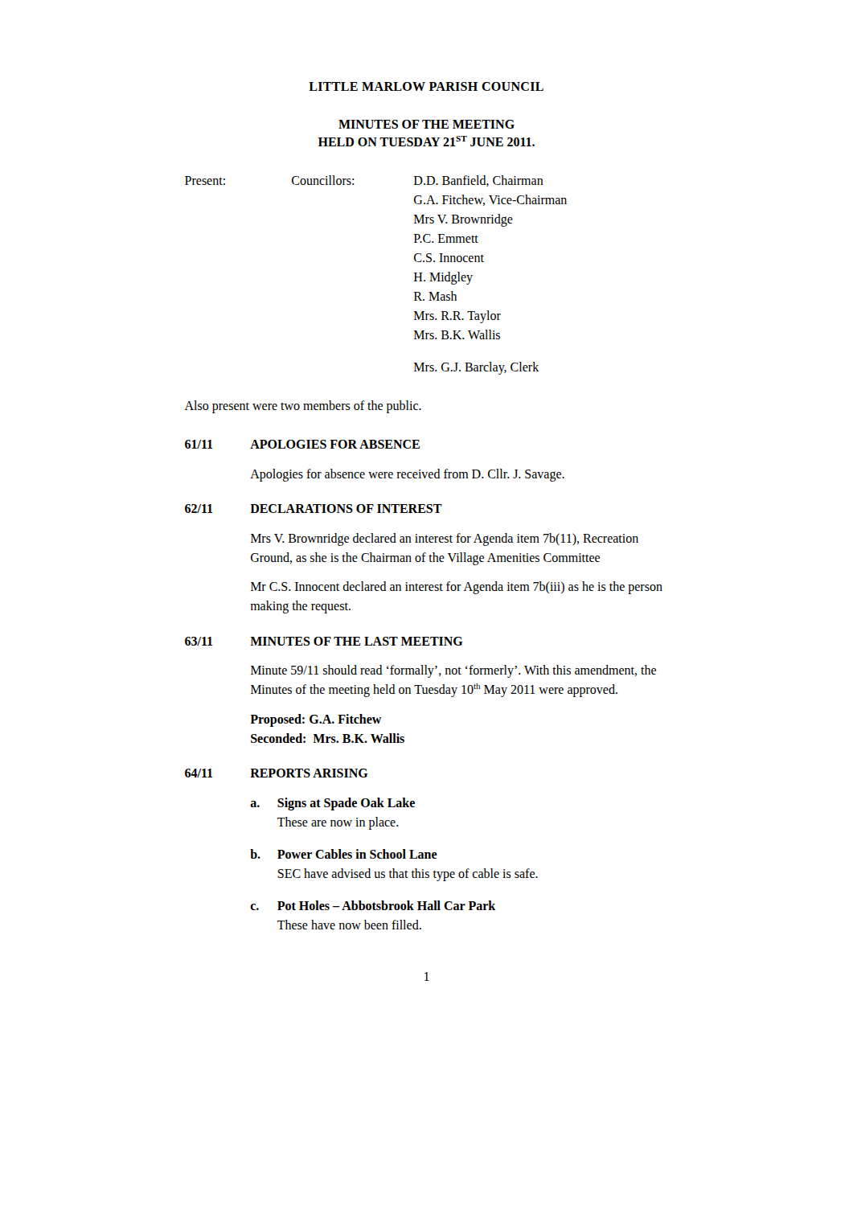Little Marlow Parish Council
Minutes of the Meeting
Held on Tuesday 21st June 2011.
| Present: | Councillors: | D.D. Banfield, Chairman |
| | | G.A. Fitchew, Vice-Chairman |
| | | Mrs V. Brownridge |
| | | P.C. Emmett |
| | | C.S. Innocent |
| | | H. Midgley |
| | | R. Mash |
| | | Mrs. R.R. Taylor |
| | | Mrs. B.K. Wallis |
| | | Mrs. G.J. Barclay, Clerk |
Also present were two members of the public.
61/11
Apologies for Absence
Apologies for absence were received from D. Cllr. J. Savage.
62/11
Declarations of Interest
Mrs V. Brownridge declared an interest for Agenda item 7b(11), Recreation Ground, as she is the Chairman of the Village Amenities Committee
Mr C.S. Innocent declared an interest for Agenda item 7b(iii) as he is the person making the request.
63/11
Minutes of the Last Meeting
Minute 59/11 should read ‘formally’, not ‘formerly’. With this amendment, the Minutes of the meeting held on Tuesday 10th May 2011 were approved.
Proposed: G.A. Fitchew
Seconded: Mrs. B.K. Wallis
64/11
Reports Arising
a.
Signs at Spade Oak Lake
These are now in place.
b.
Power Cables in School Lane
SEC have advised us that this type of cable is safe.
c.
Pot Holes – Abbotsbrook Hall Car Park
These have now been filled.
1